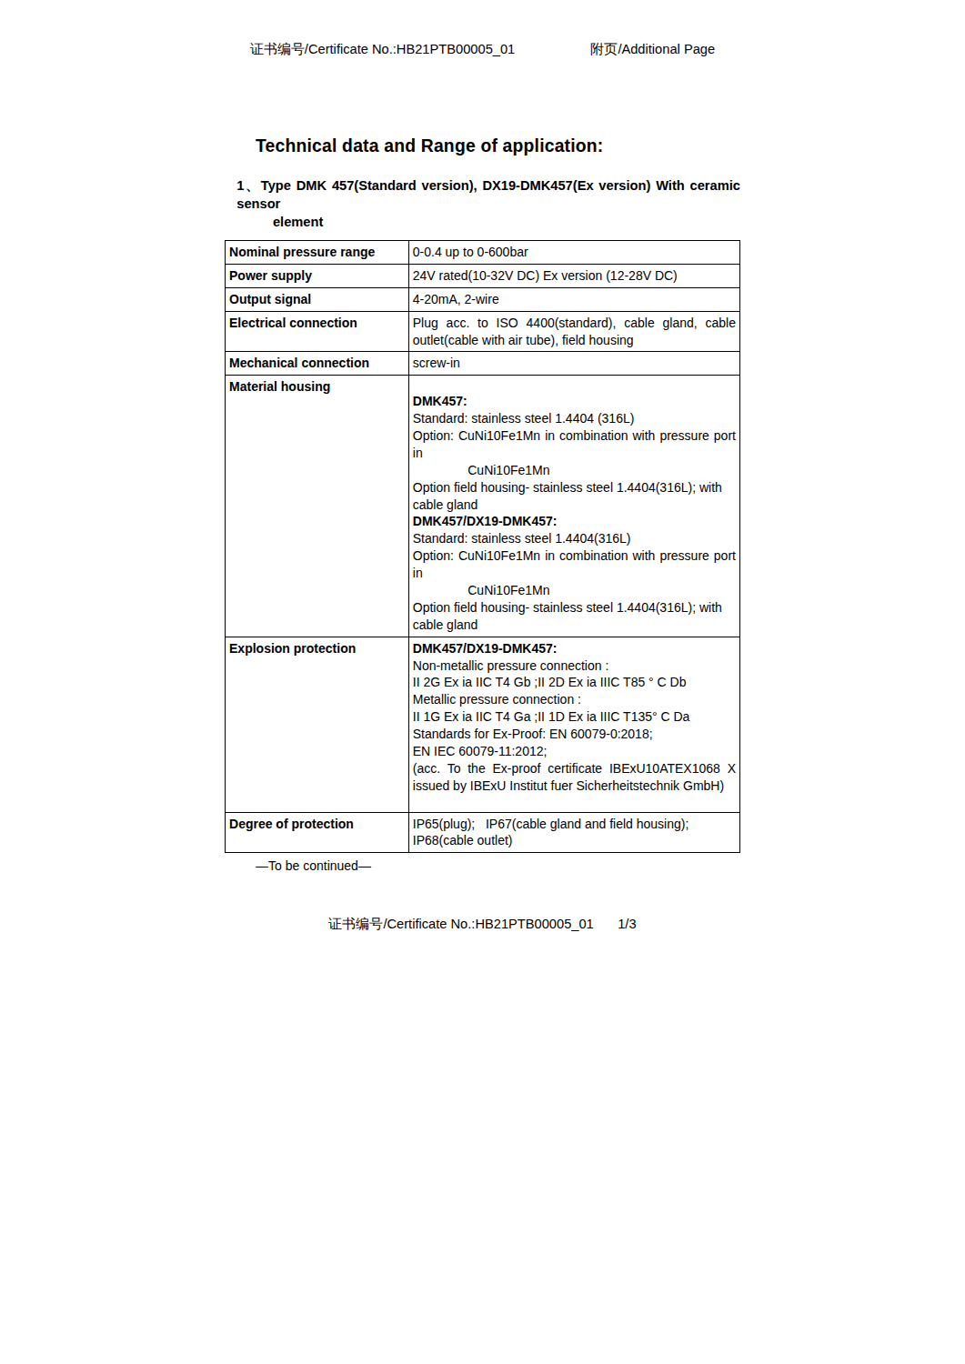证书编号/Certificate No.:HB21PTB00005_01 附页/Additional Page
Technical data and Range of application:
1、Type DMK 457(Standard version), DX19-DMK457(Ex version) With ceramic sensor element
| Nominal pressure range | 0-0.4 up to 0-600bar |
| Power supply | 24V rated(10-32V DC) Ex version (12-28V DC) |
| Output signal | 4-20mA, 2-wire |
| Electrical connection | Plug acc. to ISO 4400(standard), cable gland, cable outlet(cable with air tube), field housing |
| Mechanical connection | screw-in |
| Material housing | DMK457: Standard: stainless steel 1.4404 (316L) Option: CuNi10Fe1Mn in combination with pressure port in CuNi10Fe1Mn Option field housing- stainless steel 1.4404(316L); with cable gland DMK457/DX19-DMK457: Standard: stainless steel 1.4404(316L) Option: CuNi10Fe1Mn in combination with pressure port in CuNi10Fe1Mn Option field housing- stainless steel 1.4404(316L); with cable gland |
| Explosion protection | DMK457/DX19-DMK457: Non-metallic pressure connection : II 2G Ex ia IIC T4 Gb ;II 2D Ex ia IIIC T85 ° C Db Metallic pressure connection : II 1G Ex ia IIC T4 Ga ;II 1D Ex ia IIIC T135° C Da Standards for Ex-Proof: EN 60079-0:2018; EN IEC 60079-11:2012; (acc. To the Ex-proof certificate IBExU10ATEX1068 X issued by IBExU Institut fuer Sicherheitstechnik GmbH) |
| Degree of protection | IP65(plug); IP67(cable gland and field housing); IP68(cable outlet) |
—To be continued—
证书编号/Certificate No.:HB21PTB00005_011/3